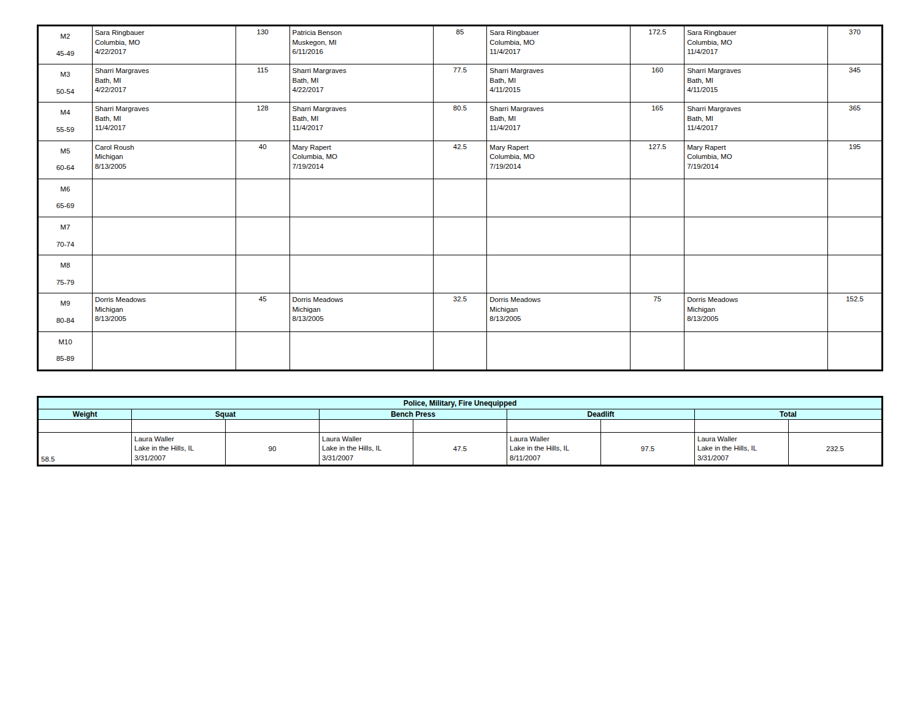| M2 45-49 | Sara Ringbauer Columbia, MO 4/22/2017 | 130 | Patricia Benson Muskegon, MI 6/11/2016 | 85 | Sara Ringbauer Columbia, MO 11/4/2017 | 172.5 | Sara Ringbauer Columbia, MO 11/4/2017 | 370 |
| M3 50-54 | Sharri Margraves Bath, MI 4/22/2017 | 115 | Sharri Margraves Bath, MI 4/22/2017 | 77.5 | Sharri Margraves Bath, MI 4/11/2015 | 160 | Sharri Margraves Bath, MI 4/11/2015 | 345 |
| M4 55-59 | Sharri Margraves Bath, MI 11/4/2017 | 128 | Sharri Margraves Bath, MI 11/4/2017 | 80.5 | Sharri Margraves Bath, MI 11/4/2017 | 165 | Sharri Margraves Bath, MI 11/4/2017 | 365 |
| M5 60-64 | Carol Roush Michigan 8/13/2005 | 40 | Mary Rapert Columbia, MO 7/19/2014 | 42.5 | Mary Rapert Columbia, MO 7/19/2014 | 127.5 | Mary Rapert Columbia, MO 7/19/2014 | 195 |
| M6 65-69 | | | | | | | | |
| M7 70-74 | | | | | | | | |
| M8 75-79 | | | | | | | | |
| M9 80-84 | Dorris Meadows Michigan 8/13/2005 | 45 | Dorris Meadows Michigan 8/13/2005 | 32.5 | Dorris Meadows Michigan 8/13/2005 | 75 | Dorris Meadows Michigan 8/13/2005 | 152.5 |
| M10 85-89 | | | | | | | | |
| Police, Military, Fire Unequipped |
| --- |
| Weight | Squat | Bench Press | Deadlift | Total |
| 58.5 | Laura Waller Lake in the Hills, IL 3/31/2007 | 90 | Laura Waller Lake in the Hills, IL 3/31/2007 | 47.5 | Laura Waller Lake in the Hills, IL 8/11/2007 | 97.5 | Laura Waller Lake in the Hills, IL 3/31/2007 | 232.5 |